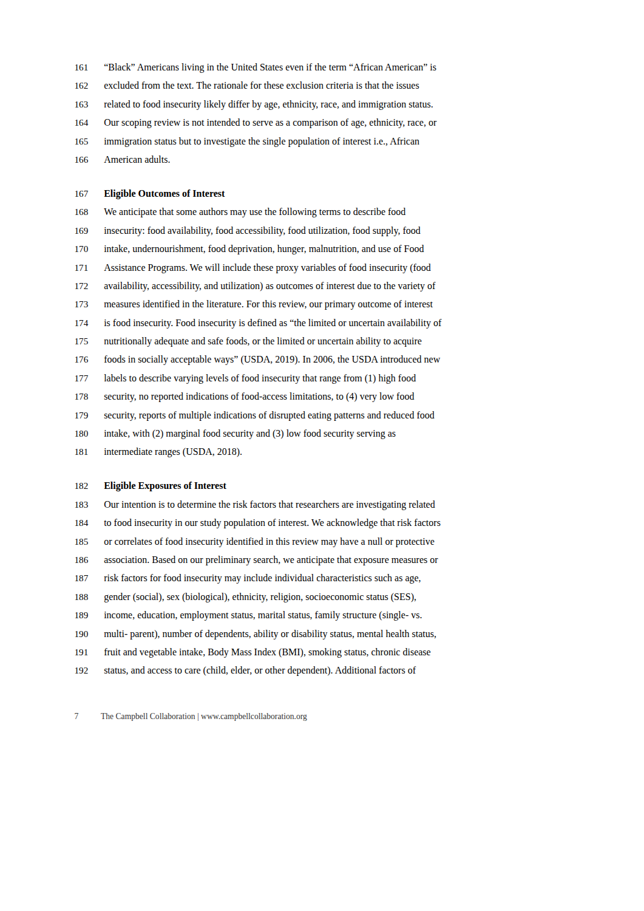161“Black” Americans living in the United States even if the term “African American” is
162 excluded from the text. The rationale for these exclusion criteria is that the issues
163 related to food insecurity likely differ by age, ethnicity, race, and immigration status.
164 Our scoping review is not intended to serve as a comparison of age, ethnicity, race, or
165 immigration status but to investigate the single population of interest i.e., African
166 American adults.
167 Eligible Outcomes of Interest
168 We anticipate that some authors may use the following terms to describe food
169 insecurity: food availability, food accessibility, food utilization, food supply, food
170 intake, undernourishment, food deprivation, hunger, malnutrition, and use of Food
171 Assistance Programs. We will include these proxy variables of food insecurity (food
172 availability, accessibility, and utilization) as outcomes of interest due to the variety of
173 measures identified in the literature. For this review, our primary outcome of interest
174 is food insecurity. Food insecurity is defined as “the limited or uncertain availability of
175 nutritionally adequate and safe foods, or the limited or uncertain ability to acquire
176 foods in socially acceptable ways” (USDA, 2019). In 2006, the USDA introduced new
177 labels to describe varying levels of food insecurity that range from (1) high food
178 security, no reported indications of food-access limitations, to (4) very low food
179 security, reports of multiple indications of disrupted eating patterns and reduced food
180 intake, with (2) marginal food security and (3) low food security serving as
181 intermediate ranges (USDA, 2018).
182 Eligible Exposures of Interest
183 Our intention is to determine the risk factors that researchers are investigating related
184 to food insecurity in our study population of interest. We acknowledge that risk factors
185 or correlates of food insecurity identified in this review may have a null or protective
186 association. Based on our preliminary search, we anticipate that exposure measures or
187 risk factors for food insecurity may include individual characteristics such as age,
188 gender (social), sex (biological), ethnicity, religion, socioeconomic status (SES),
189 income, education, employment status, marital status, family structure (single- vs.
190 multi- parent), number of dependents, ability or disability status, mental health status,
191 fruit and vegetable intake, Body Mass Index (BMI), smoking status, chronic disease
192 status, and access to care (child, elder, or other dependent). Additional factors of
7 The Campbell Collaboration | www.campbellcollaboration.org